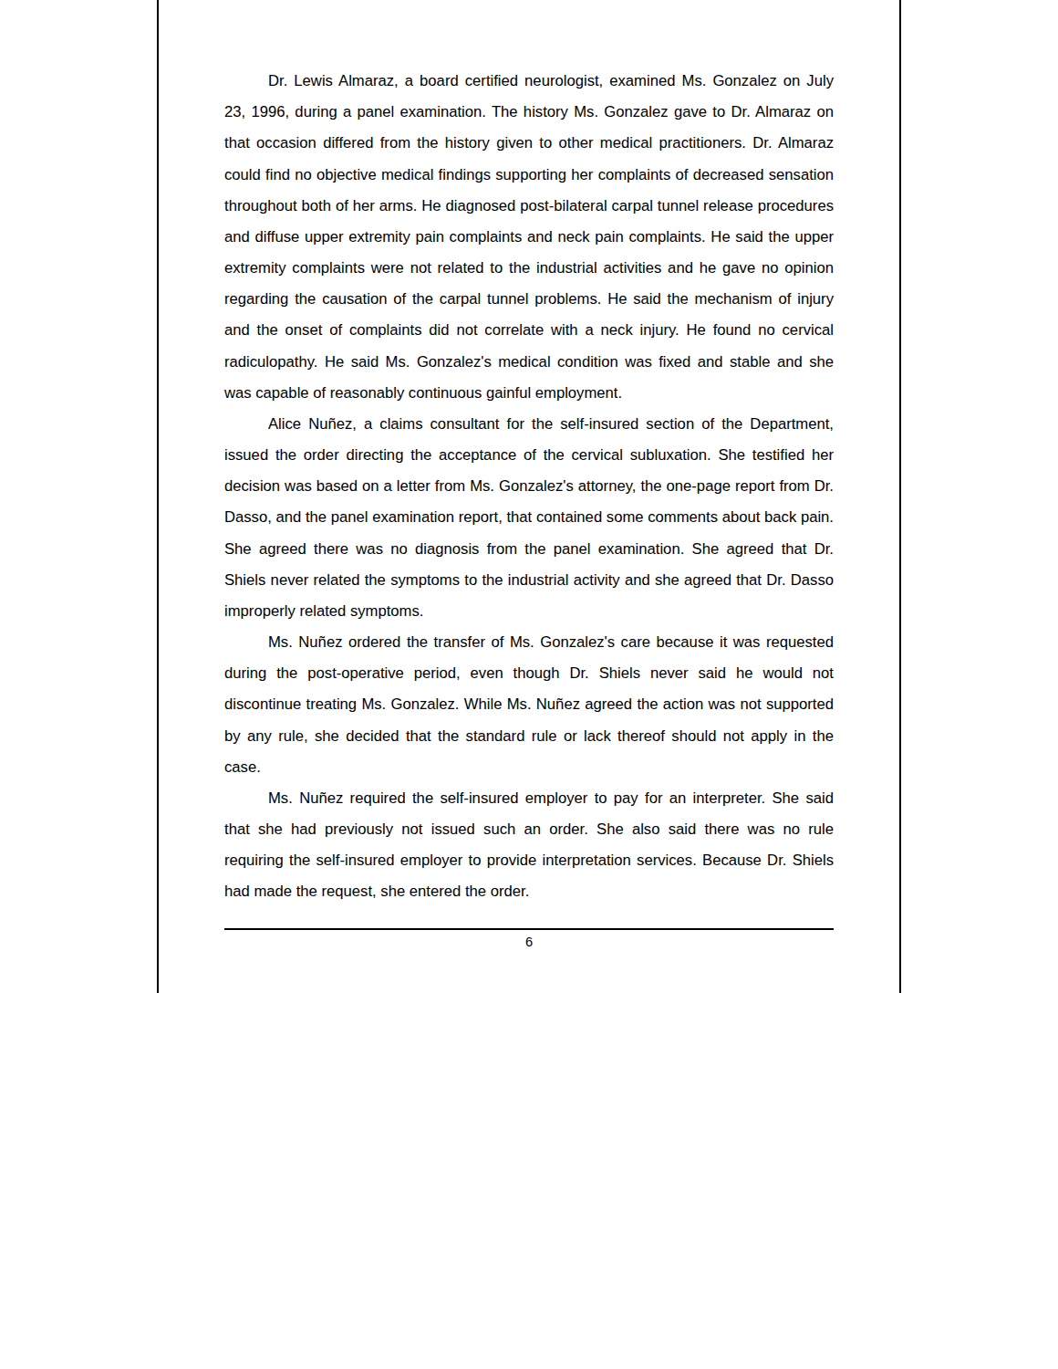Dr. Lewis Almaraz, a board certified neurologist, examined Ms. Gonzalez on July 23, 1996, during a panel examination. The history Ms. Gonzalez gave to Dr. Almaraz on that occasion differed from the history given to other medical practitioners. Dr. Almaraz could find no objective medical findings supporting her complaints of decreased sensation throughout both of her arms. He diagnosed post-bilateral carpal tunnel release procedures and diffuse upper extremity pain complaints and neck pain complaints. He said the upper extremity complaints were not related to the industrial activities and he gave no opinion regarding the causation of the carpal tunnel problems. He said the mechanism of injury and the onset of complaints did not correlate with a neck injury. He found no cervical radiculopathy. He said Ms. Gonzalez's medical condition was fixed and stable and she was capable of reasonably continuous gainful employment.
Alice Nuñez, a claims consultant for the self-insured section of the Department, issued the order directing the acceptance of the cervical subluxation. She testified her decision was based on a letter from Ms. Gonzalez's attorney, the one-page report from Dr. Dasso, and the panel examination report, that contained some comments about back pain. She agreed there was no diagnosis from the panel examination. She agreed that Dr. Shiels never related the symptoms to the industrial activity and she agreed that Dr. Dasso improperly related symptoms.
Ms. Nuñez ordered the transfer of Ms. Gonzalez's care because it was requested during the post-operative period, even though Dr. Shiels never said he would not discontinue treating Ms. Gonzalez. While Ms. Nuñez agreed the action was not supported by any rule, she decided that the standard rule or lack thereof should not apply in the case.
Ms. Nuñez required the self-insured employer to pay for an interpreter. She said that she had previously not issued such an order. She also said there was no rule requiring the self-insured employer to provide interpretation services. Because Dr. Shiels had made the request, she entered the order.
6